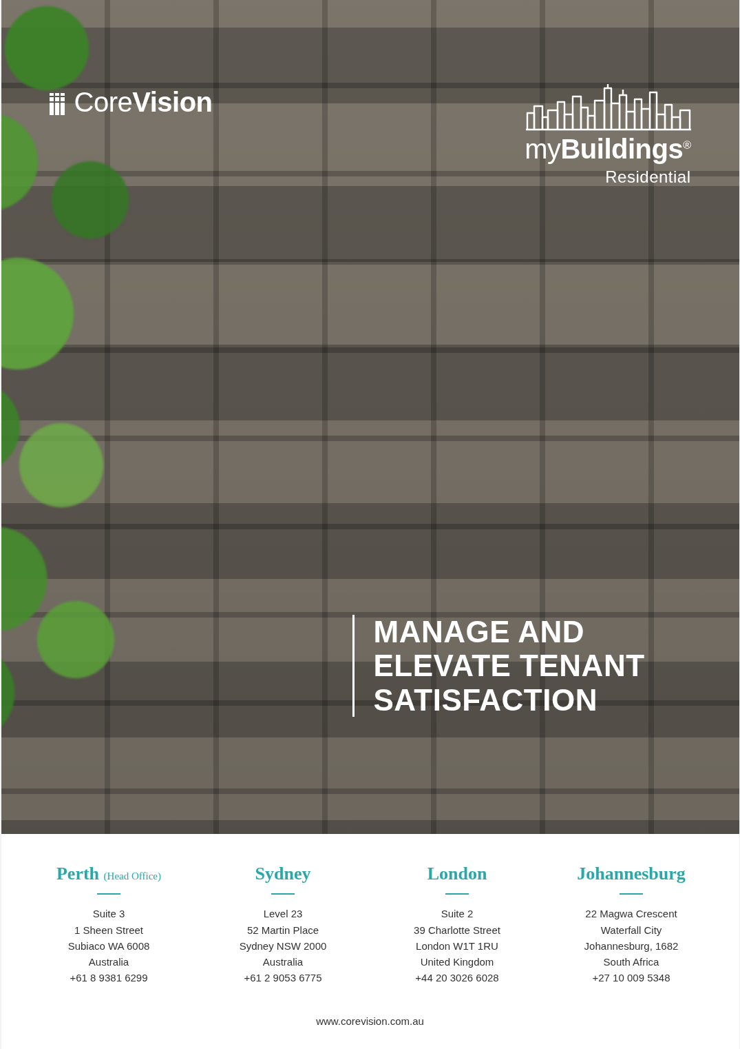CoreVision
myBuildings®
Residential
Manage and
Elevate Tenant
Satisfaction
Perth (Head Office)
Suite 3
1 Sheen Street
Subiaco WA 6008
Australia
+61 8 9381 6299
Sydney
Level 23
52 Martin Place
Sydney NSW 2000
Australia
+61 2 9053 6775
London
Suite 2
39 Charlotte Street
London W1T 1RU
United Kingdom
+44 20 3026 6028
Johannesburg
22 Magwa Crescent
Waterfall City
Johannesburg, 1682
South Africa
+27 10 009 5348
www.corevision.com.au